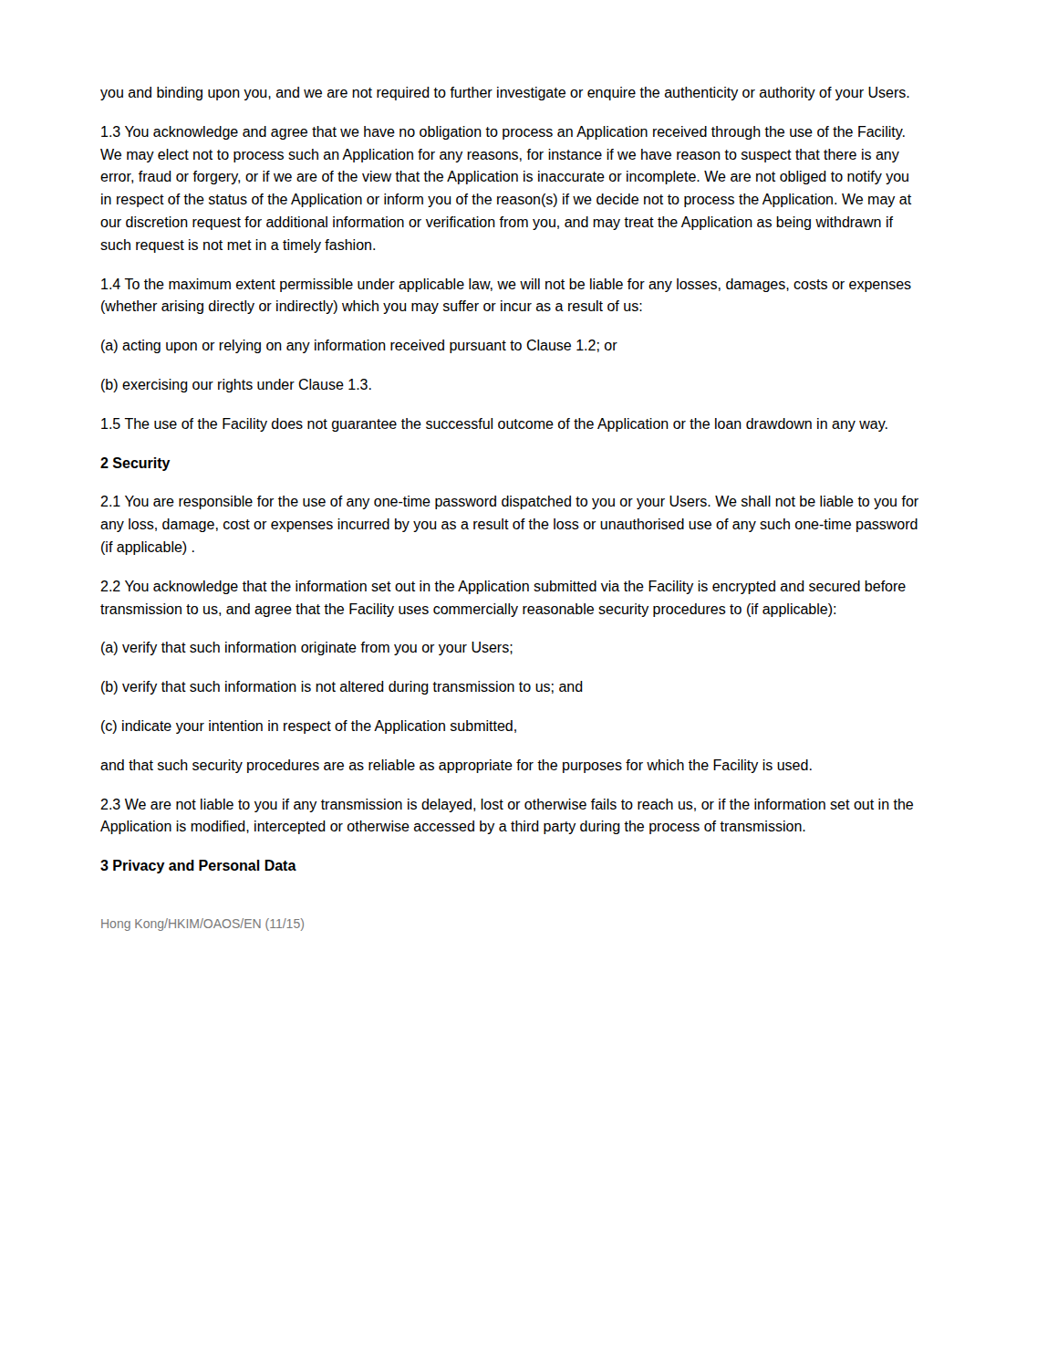you and binding upon you, and we are not required to further investigate or enquire the authenticity or authority of your Users.
1.3 You acknowledge and agree that we have no obligation to process an Application received through the use of the Facility. We may elect not to process such an Application for any reasons, for instance if we have reason to suspect that there is any error, fraud or forgery, or if we are of the view that the Application is inaccurate or incomplete. We are not obliged to notify you in respect of the status of the Application or inform you of the reason(s) if we decide not to process the Application. We may at our discretion request for additional information or verification from you, and may treat the Application as being withdrawn if such request is not met in a timely fashion.
1.4 To the maximum extent permissible under applicable law, we will not be liable for any losses, damages, costs or expenses (whether arising directly or indirectly) which you may suffer or incur as a result of us:
(a) acting upon or relying on any information received pursuant to Clause 1.2; or
(b) exercising our rights under Clause 1.3.
1.5 The use of the Facility does not guarantee the successful outcome of the Application or the loan drawdown in any way.
2 Security
2.1 You are responsible for the use of any one-time password dispatched to you or your Users. We shall not be liable to you for any loss, damage, cost or expenses incurred by you as a result of the loss or unauthorised use of any such one-time password (if applicable) .
2.2 You acknowledge that the information set out in the Application submitted via the Facility is encrypted and secured before transmission to us, and agree that the Facility uses commercially reasonable security procedures to (if applicable):
(a) verify that such information originate from you or your Users;
(b) verify that such information is not altered during transmission to us; and
(c) indicate your intention in respect of the Application submitted,
and that such security procedures are as reliable as appropriate for the purposes for which the Facility is used.
2.3 We are not liable to you if any transmission is delayed, lost or otherwise fails to reach us, or if the information set out in the Application is modified, intercepted or otherwise accessed by a third party during the process of transmission.
3 Privacy and Personal Data
Hong Kong/HKIM/OAOS/EN (11/15)